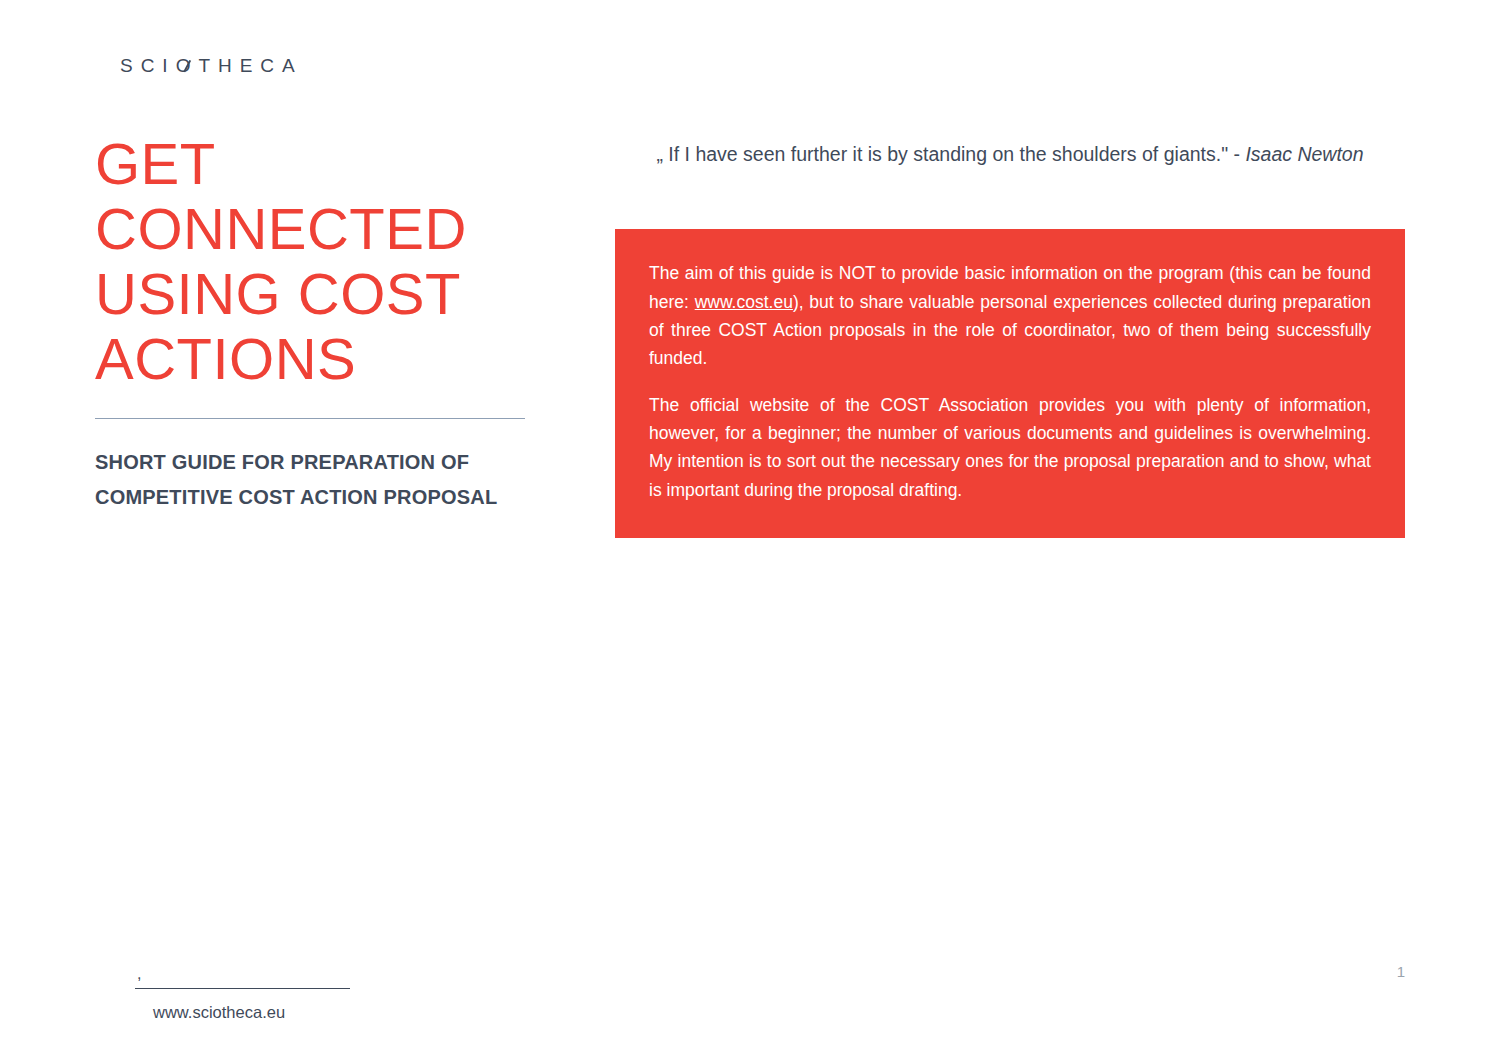SCIOTHECA
GET CONNECTED USING COST ACTIONS
SHORT GUIDE FOR PREPARATION OF COMPETITIVE COST ACTION PROPOSAL
„ If I have seen further it is by standing on the shoulders of giants." - Isaac Newton
The aim of this guide is NOT to provide basic information on the program (this can be found here: www.cost.eu), but to share valuable personal experiences collected during preparation of three COST Action proposals in the role of coordinator, two of them being successfully funded.
The official website of the COST Association provides you with plenty of information, however, for a beginner; the number of various documents and guidelines is overwhelming. My intention is to sort out the necessary ones for the proposal preparation and to show, what is important during the proposal drafting.
,
www.sciotheca.eu
1